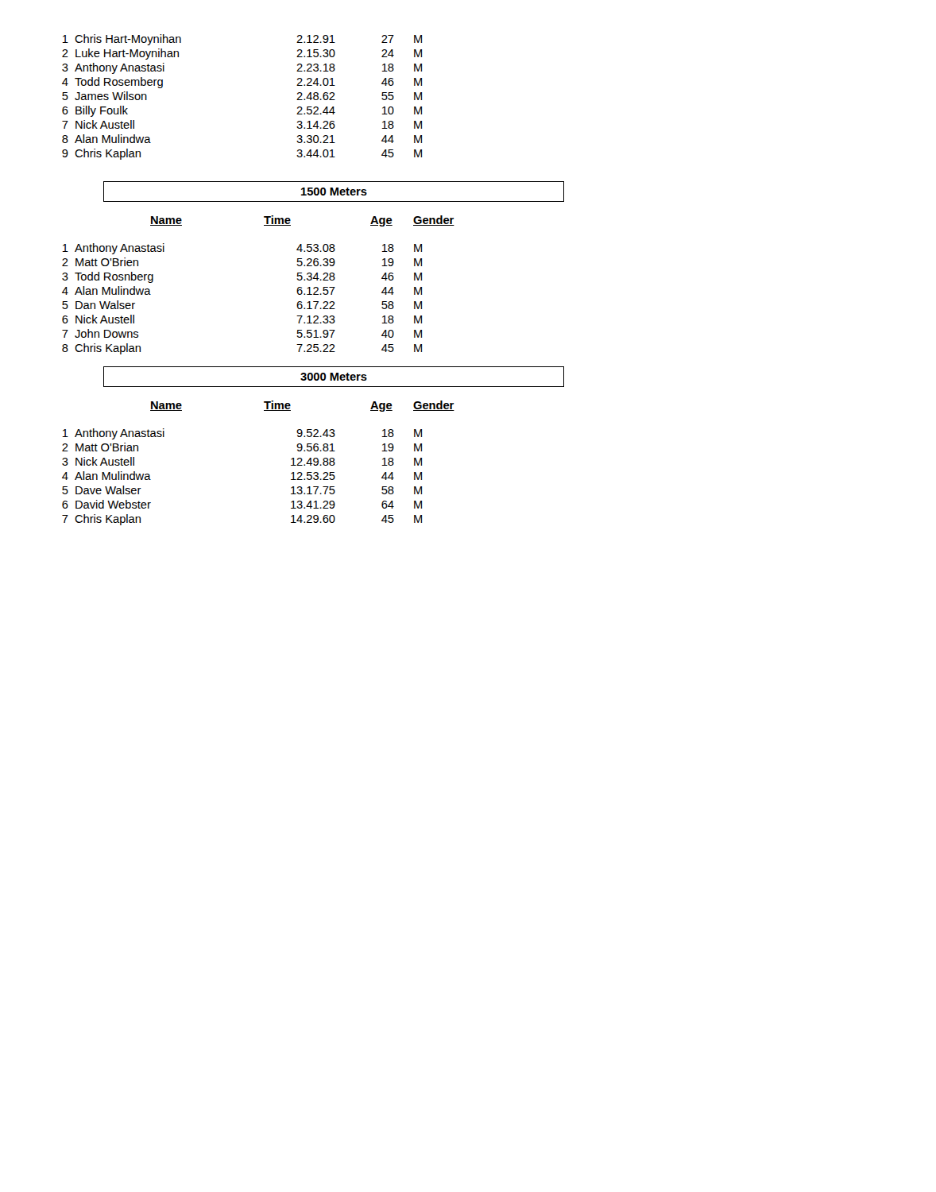| 1 | Chris Hart-Moynihan | 2.12.91 | 27 | M |
| 2 | Luke Hart-Moynihan | 2.15.30 | 24 | M |
| 3 | Anthony Anastasi | 2.23.18 | 18 | M |
| 4 | Todd Rosemberg | 2.24.01 | 46 | M |
| 5 | James Wilson | 2.48.62 | 55 | M |
| 6 | Billy Foulk | 2.52.44 | 10 | M |
| 7 | Nick Austell | 3.14.26 | 18 | M |
| 8 | Alan Mulindwa | 3.30.21 | 44 | M |
| 9 | Chris Kaplan | 3.44.01 | 45 | M |
1500 Meters
| | Name | Time | Age | Gender |
| 1 | Anthony Anastasi | 4.53.08 | 18 | M |
| 2 | Matt O'Brien | 5.26.39 | 19 | M |
| 3 | Todd Rosnberg | 5.34.28 | 46 | M |
| 4 | Alan Mulindwa | 6.12.57 | 44 | M |
| 5 | Dan Walser | 6.17.22 | 58 | M |
| 6 | Nick Austell | 7.12.33 | 18 | M |
| 7 | John Downs | 5.51.97 | 40 | M |
| 8 | Chris Kaplan | 7.25.22 | 45 | M |
3000 Meters
| | Name | Time | Age | Gender |
| 1 | Anthony Anastasi | 9.52.43 | 18 | M |
| 2 | Matt O'Brian | 9.56.81 | 19 | M |
| 3 | Nick Austell | 12.49.88 | 18 | M |
| 4 | Alan Mulindwa | 12.53.25 | 44 | M |
| 5 | Dave Walser | 13.17.75 | 58 | M |
| 6 | David Webster | 13.41.29 | 64 | M |
| 7 | Chris Kaplan | 14.29.60 | 45 | M |